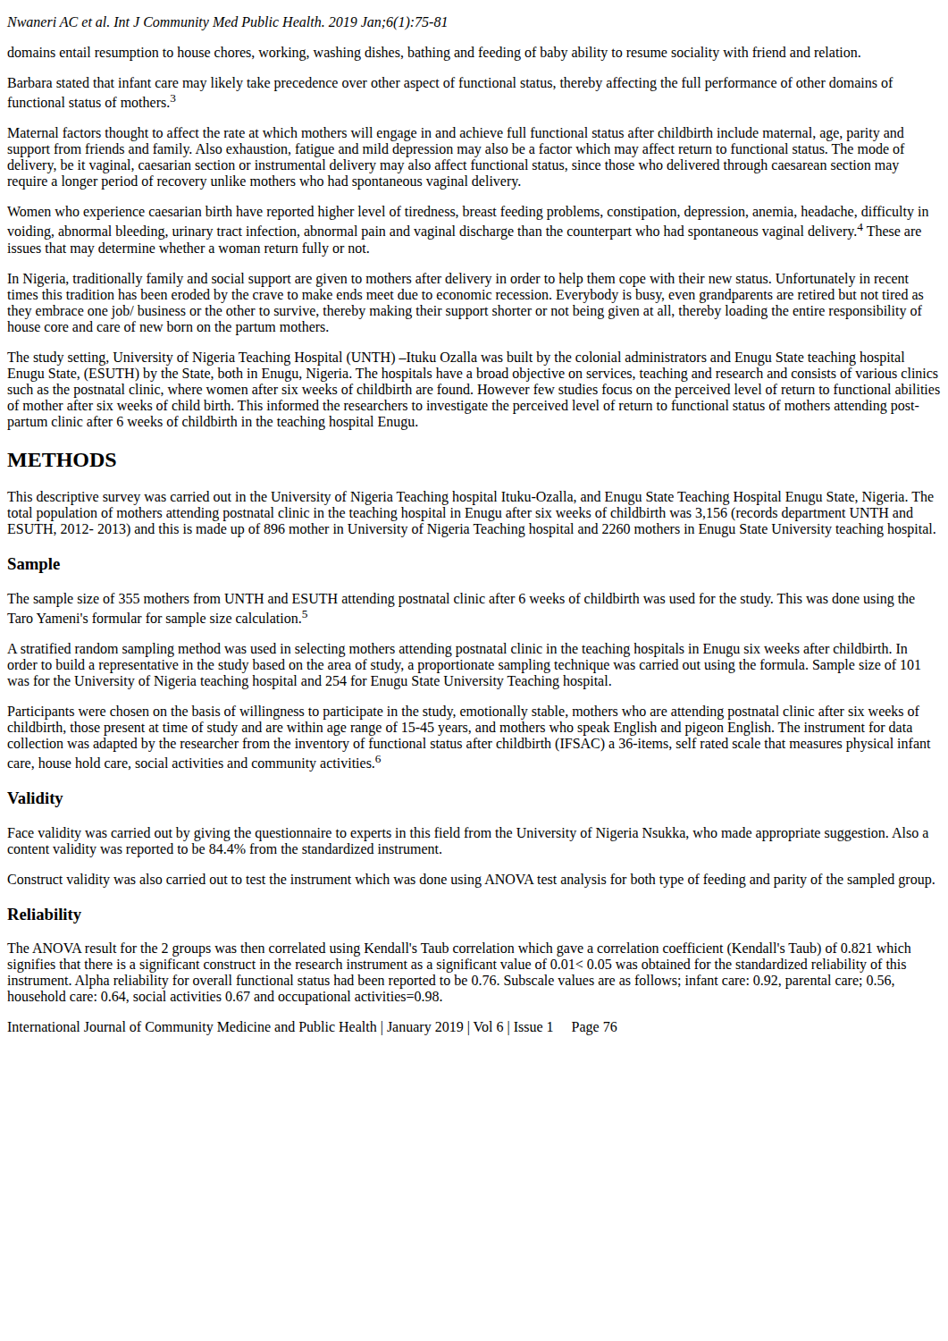Nwaneri AC et al. Int J Community Med Public Health. 2019 Jan;6(1):75-81
domains entail resumption to house chores, working, washing dishes, bathing and feeding of baby ability to resume sociality with friend and relation.
Barbara stated that infant care may likely take precedence over other aspect of functional status, thereby affecting the full performance of other domains of functional status of mothers.3
Maternal factors thought to affect the rate at which mothers will engage in and achieve full functional status after childbirth include maternal, age, parity and support from friends and family. Also exhaustion, fatigue and mild depression may also be a factor which may affect return to functional status. The mode of delivery, be it vaginal, caesarian section or instrumental delivery may also affect functional status, since those who delivered through caesarean section may require a longer period of recovery unlike mothers who had spontaneous vaginal delivery.
Women who experience caesarian birth have reported higher level of tiredness, breast feeding problems, constipation, depression, anemia, headache, difficulty in voiding, abnormal bleeding, urinary tract infection, abnormal pain and vaginal discharge than the counterpart who had spontaneous vaginal delivery.4 These are issues that may determine whether a woman return fully or not.
In Nigeria, traditionally family and social support are given to mothers after delivery in order to help them cope with their new status. Unfortunately in recent times this tradition has been eroded by the crave to make ends meet due to economic recession. Everybody is busy, even grandparents are retired but not tired as they embrace one job/ business or the other to survive, thereby making their support shorter or not being given at all, thereby loading the entire responsibility of house core and care of new born on the partum mothers.
The study setting, University of Nigeria Teaching Hospital (UNTH) –Ituku Ozalla was built by the colonial administrators and Enugu State teaching hospital Enugu State, (ESUTH) by the State, both in Enugu, Nigeria. The hospitals have a broad objective on services, teaching and research and consists of various clinics such as the postnatal clinic, where women after six weeks of childbirth are found. However few studies focus on the perceived level of return to functional abilities of mother after six weeks of child birth. This informed the researchers to investigate the perceived level of return to functional status of mothers attending post-partum clinic after 6 weeks of childbirth in the teaching hospital Enugu.
METHODS
This descriptive survey was carried out in the University of Nigeria Teaching hospital Ituku-Ozalla, and Enugu State Teaching Hospital Enugu State, Nigeria. The total population of mothers attending postnatal clinic in the teaching hospital in Enugu after six weeks of childbirth was 3,156 (records department UNTH and ESUTH, 2012- 2013) and this is made up of 896 mother in University of Nigeria Teaching hospital and 2260 mothers in Enugu State University teaching hospital.
Sample
The sample size of 355 mothers from UNTH and ESUTH attending postnatal clinic after 6 weeks of childbirth was used for the study. This was done using the Taro Yameni's formular for sample size calculation.5
A stratified random sampling method was used in selecting mothers attending postnatal clinic in the teaching hospitals in Enugu six weeks after childbirth. In order to build a representative in the study based on the area of study, a proportionate sampling technique was carried out using the formula. Sample size of 101 was for the University of Nigeria teaching hospital and 254 for Enugu State University Teaching hospital.
Participants were chosen on the basis of willingness to participate in the study, emotionally stable, mothers who are attending postnatal clinic after six weeks of childbirth, those present at time of study and are within age range of 15-45 years, and mothers who speak English and pigeon English. The instrument for data collection was adapted by the researcher from the inventory of functional status after childbirth (IFSAC) a 36-items, self rated scale that measures physical infant care, house hold care, social activities and community activities.6
Validity
Face validity was carried out by giving the questionnaire to experts in this field from the University of Nigeria Nsukka, who made appropriate suggestion. Also a content validity was reported to be 84.4% from the standardized instrument.
Construct validity was also carried out to test the instrument which was done using ANOVA test analysis for both type of feeding and parity of the sampled group.
Reliability
The ANOVA result for the 2 groups was then correlated using Kendall's Taub correlation which gave a correlation coefficient (Kendall's Taub) of 0.821 which signifies that there is a significant construct in the research instrument as a significant value of 0.01< 0.05 was obtained for the standardized reliability of this instrument. Alpha reliability for overall functional status had been reported to be 0.76. Subscale values are as follows; infant care: 0.92, parental care; 0.56, household care: 0.64, social activities 0.67 and occupational activities=0.98.
International Journal of Community Medicine and Public Health | January 2019 | Vol 6 | Issue 1 Page 76